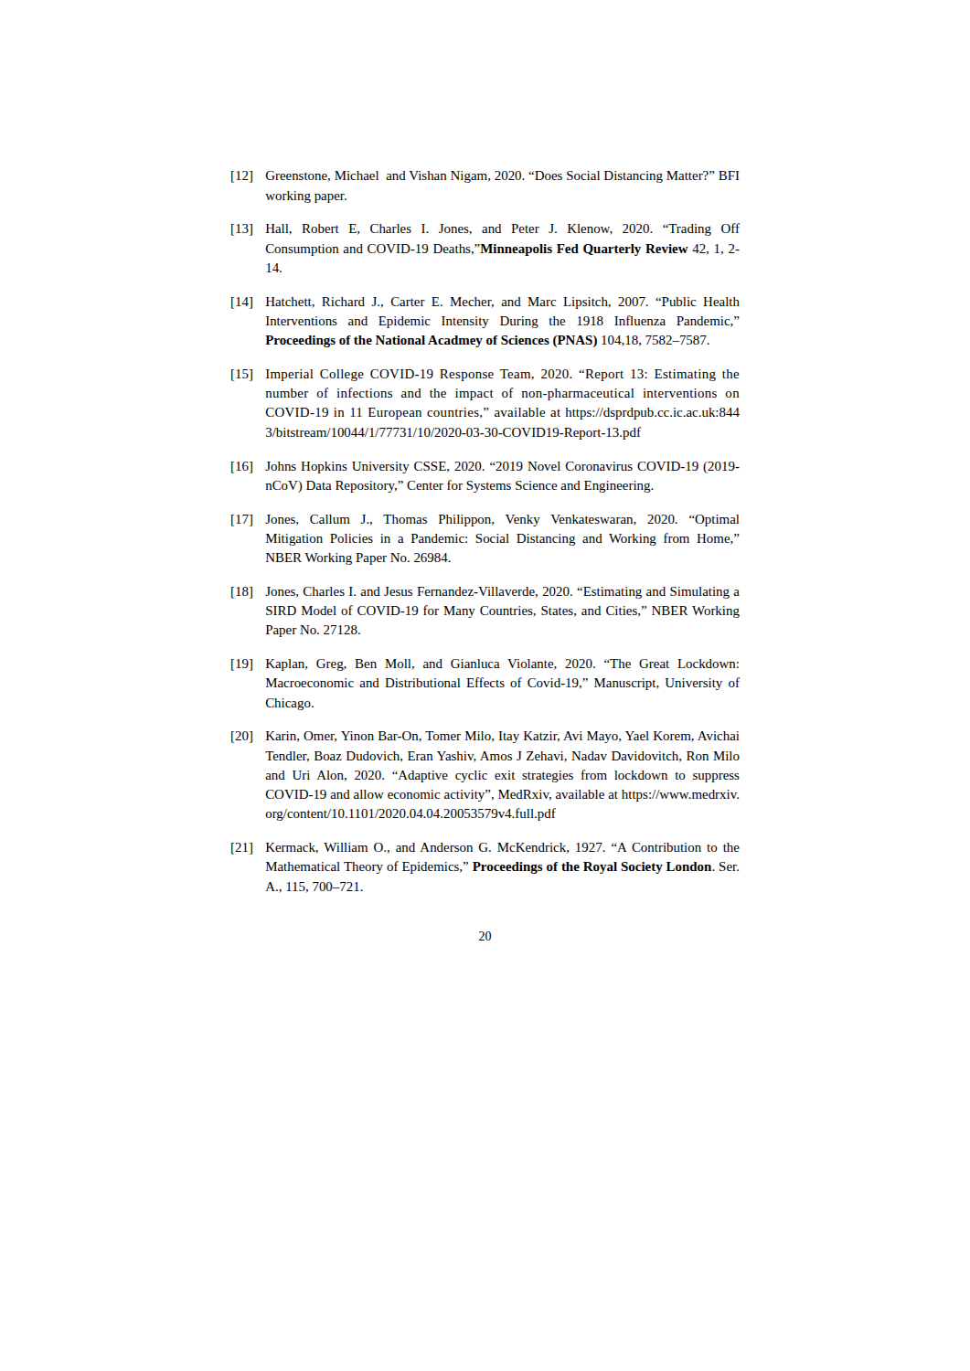[12] Greenstone, Michael and Vishan Nigam, 2020. “Does Social Distancing Matter?” BFI working paper.
[13] Hall, Robert E, Charles I. Jones, and Peter J. Klenow, 2020. “Trading Off Consumption and COVID-19 Deaths,”Minneapolis Fed Quarterly Review 42, 1, 2-14.
[14] Hatchett, Richard J., Carter E. Mecher, and Marc Lipsitch, 2007. “Public Health Interventions and Epidemic Intensity During the 1918 Influenza Pandemic,” Proceedings of the National Acadmey of Sciences (PNAS) 104,18, 7582–7587.
[15] Imperial College COVID-19 Response Team, 2020. “Report 13: Estimating the number of infections and the impact of non-pharmaceutical interventions on COVID-19 in 11 European countries,” available at https://dsprdpub.cc.ic.ac.uk:8443/bitstream/10044/1/77731/10/2020-03-30-COVID19-Report-13.pdf
[16] Johns Hopkins University CSSE, 2020. “2019 Novel Coronavirus COVID-19 (2019-nCoV) Data Repository,” Center for Systems Science and Engineering.
[17] Jones, Callum J., Thomas Philippon, Venky Venkateswaran, 2020. “Optimal Mitigation Policies in a Pandemic: Social Distancing and Working from Home,” NBER Working Paper No. 26984.
[18] Jones, Charles I. and Jesus Fernandez-Villaverde, 2020. “Estimating and Simulating a SIRD Model of COVID-19 for Many Countries, States, and Cities,” NBER Working Paper No. 27128.
[19] Kaplan, Greg, Ben Moll, and Gianluca Violante, 2020. “The Great Lockdown: Macroeconomic and Distributional Effects of Covid-19,” Manuscript, University of Chicago.
[20] Karin, Omer, Yinon Bar-On, Tomer Milo, Itay Katzir, Avi Mayo, Yael Korem, Avichai Tendler, Boaz Dudovich, Eran Yashiv, Amos J Zehavi, Nadav Davidovitch, Ron Milo and Uri Alon, 2020. “Adaptive cyclic exit strategies from lockdown to suppress COVID-19 and allow economic activity”, MedRxiv, available at https://www.medrxiv.org/content/10.1101/2020.04.04.20053579v4.full.pdf
[21] Kermack, William O., and Anderson G. McKendrick, 1927. “A Contribution to the Mathematical Theory of Epidemics,” Proceedings of the Royal Society London. Ser. A., 115, 700–721.
20